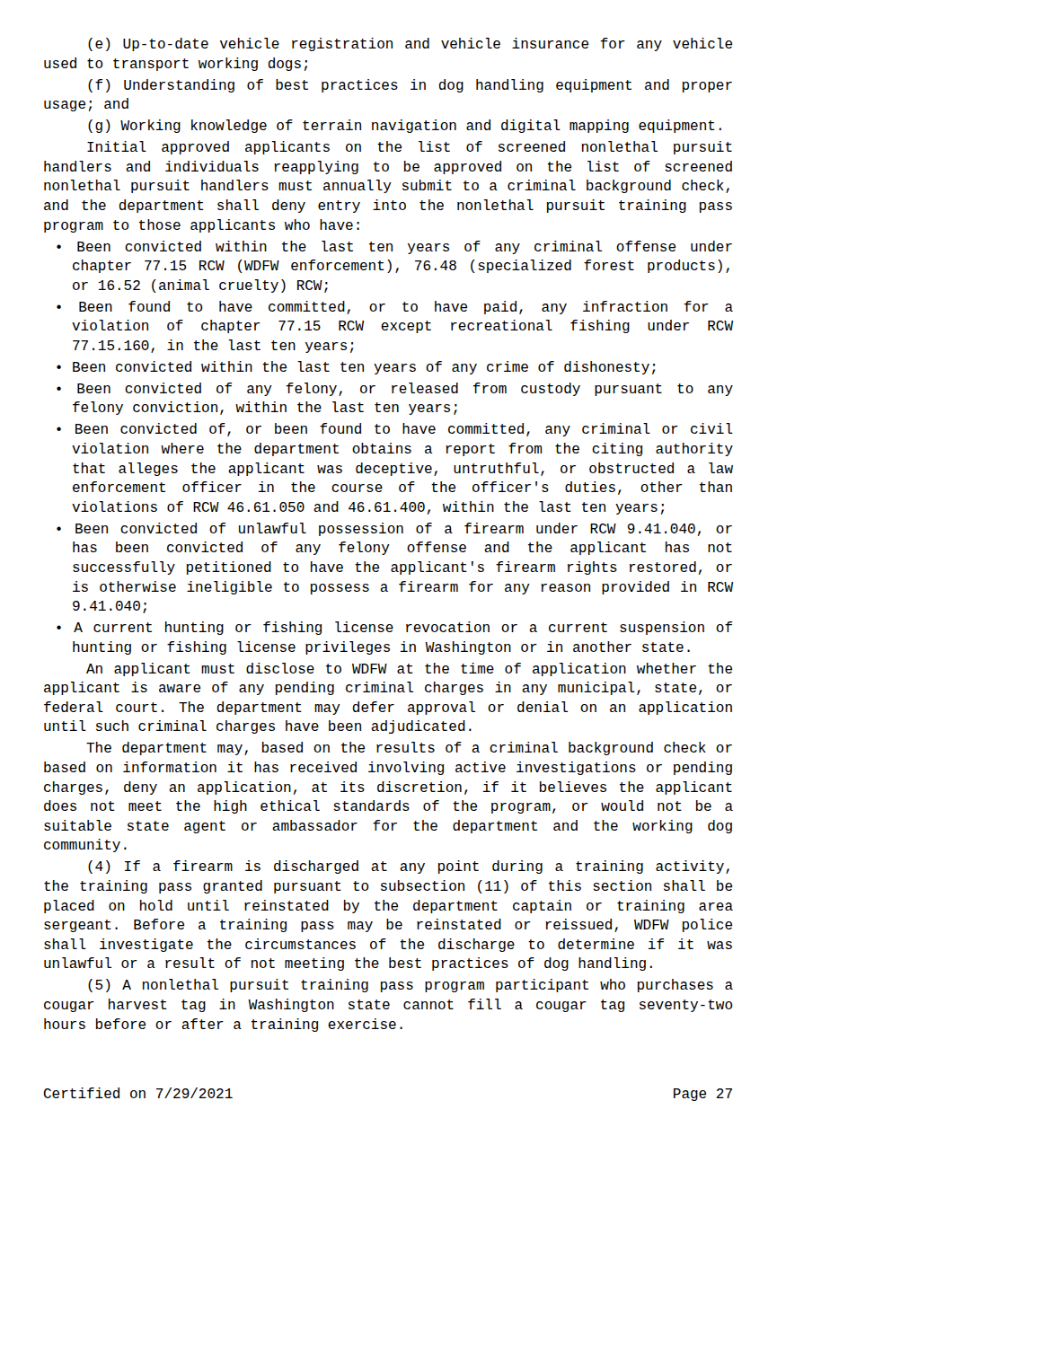(e) Up-to-date vehicle registration and vehicle insurance for any vehicle used to transport working dogs;
(f) Understanding of best practices in dog handling equipment and proper usage; and
(g) Working knowledge of terrain navigation and digital mapping equipment.
Initial approved applicants on the list of screened nonlethal pursuit handlers and individuals reapplying to be approved on the list of screened nonlethal pursuit handlers must annually submit to a criminal background check, and the department shall deny entry into the nonlethal pursuit training pass program to those applicants who have:
• Been convicted within the last ten years of any criminal offense under chapter 77.15 RCW (WDFW enforcement), 76.48 (specialized forest products), or 16.52 (animal cruelty) RCW;
• Been found to have committed, or to have paid, any infraction for a violation of chapter 77.15 RCW except recreational fishing under RCW 77.15.160, in the last ten years;
• Been convicted within the last ten years of any crime of dishonesty;
• Been convicted of any felony, or released from custody pursuant to any felony conviction, within the last ten years;
• Been convicted of, or been found to have committed, any criminal or civil violation where the department obtains a report from the citing authority that alleges the applicant was deceptive, untruthful, or obstructed a law enforcement officer in the course of the officer's duties, other than violations of RCW 46.61.050 and 46.61.400, within the last ten years;
• Been convicted of unlawful possession of a firearm under RCW 9.41.040, or has been convicted of any felony offense and the applicant has not successfully petitioned to have the applicant's firearm rights restored, or is otherwise ineligible to possess a firearm for any reason provided in RCW 9.41.040;
• A current hunting or fishing license revocation or a current suspension of hunting or fishing license privileges in Washington or in another state.
An applicant must disclose to WDFW at the time of application whether the applicant is aware of any pending criminal charges in any municipal, state, or federal court. The department may defer approval or denial on an application until such criminal charges have been adjudicated.
The department may, based on the results of a criminal background check or based on information it has received involving active investigations or pending charges, deny an application, at its discretion, if it believes the applicant does not meet the high ethical standards of the program, or would not be a suitable state agent or ambassador for the department and the working dog community.
(4) If a firearm is discharged at any point during a training activity, the training pass granted pursuant to subsection (11) of this section shall be placed on hold until reinstated by the department captain or training area sergeant. Before a training pass may be reinstated or reissued, WDFW police shall investigate the circumstances of the discharge to determine if it was unlawful or a result of not meeting the best practices of dog handling.
(5) A nonlethal pursuit training pass program participant who purchases a cougar harvest tag in Washington state cannot fill a cougar tag seventy-two hours before or after a training exercise.
Certified on 7/29/2021 Page 27